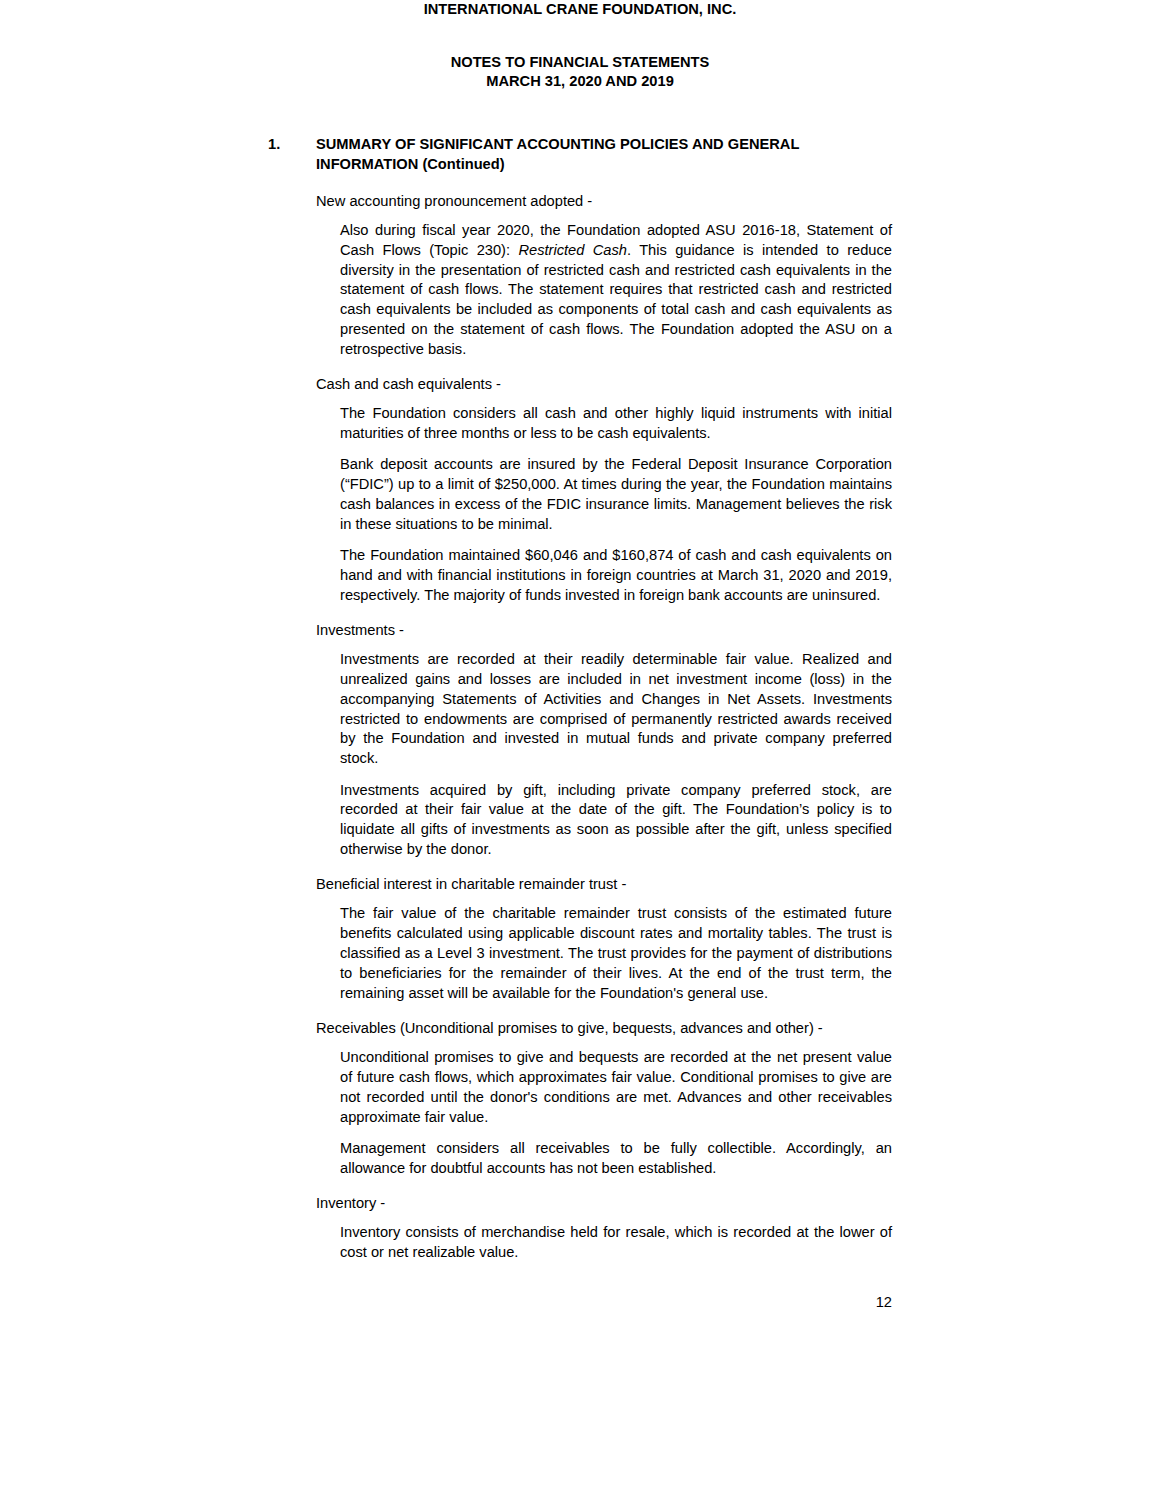INTERNATIONAL CRANE FOUNDATION, INC.
NOTES TO FINANCIAL STATEMENTS
MARCH 31, 2020 AND 2019
1.
SUMMARY OF SIGNIFICANT ACCOUNTING POLICIES AND GENERAL INFORMATION (Continued)
New accounting pronouncement adopted -
Also during fiscal year 2020, the Foundation adopted ASU 2016-18, Statement of Cash Flows (Topic 230): Restricted Cash. This guidance is intended to reduce diversity in the presentation of restricted cash and restricted cash equivalents in the statement of cash flows. The statement requires that restricted cash and restricted cash equivalents be included as components of total cash and cash equivalents as presented on the statement of cash flows. The Foundation adopted the ASU on a retrospective basis.
Cash and cash equivalents -
The Foundation considers all cash and other highly liquid instruments with initial maturities of three months or less to be cash equivalents.
Bank deposit accounts are insured by the Federal Deposit Insurance Corporation (“FDIC”) up to a limit of $250,000. At times during the year, the Foundation maintains cash balances in excess of the FDIC insurance limits. Management believes the risk in these situations to be minimal.
The Foundation maintained $60,046 and $160,874 of cash and cash equivalents on hand and with financial institutions in foreign countries at March 31, 2020 and 2019, respectively. The majority of funds invested in foreign bank accounts are uninsured.
Investments -
Investments are recorded at their readily determinable fair value. Realized and unrealized gains and losses are included in net investment income (loss) in the accompanying Statements of Activities and Changes in Net Assets. Investments restricted to endowments are comprised of permanently restricted awards received by the Foundation and invested in mutual funds and private company preferred stock.
Investments acquired by gift, including private company preferred stock, are recorded at their fair value at the date of the gift. The Foundation’s policy is to liquidate all gifts of investments as soon as possible after the gift, unless specified otherwise by the donor.
Beneficial interest in charitable remainder trust -
The fair value of the charitable remainder trust consists of the estimated future benefits calculated using applicable discount rates and mortality tables. The trust is classified as a Level 3 investment. The trust provides for the payment of distributions to beneficiaries for the remainder of their lives. At the end of the trust term, the remaining asset will be available for the Foundation's general use.
Receivables (Unconditional promises to give, bequests, advances and other) -
Unconditional promises to give and bequests are recorded at the net present value of future cash flows, which approximates fair value. Conditional promises to give are not recorded until the donor's conditions are met. Advances and other receivables approximate fair value.
Management considers all receivables to be fully collectible. Accordingly, an allowance for doubtful accounts has not been established.
Inventory -
Inventory consists of merchandise held for resale, which is recorded at the lower of cost or net realizable value.
12